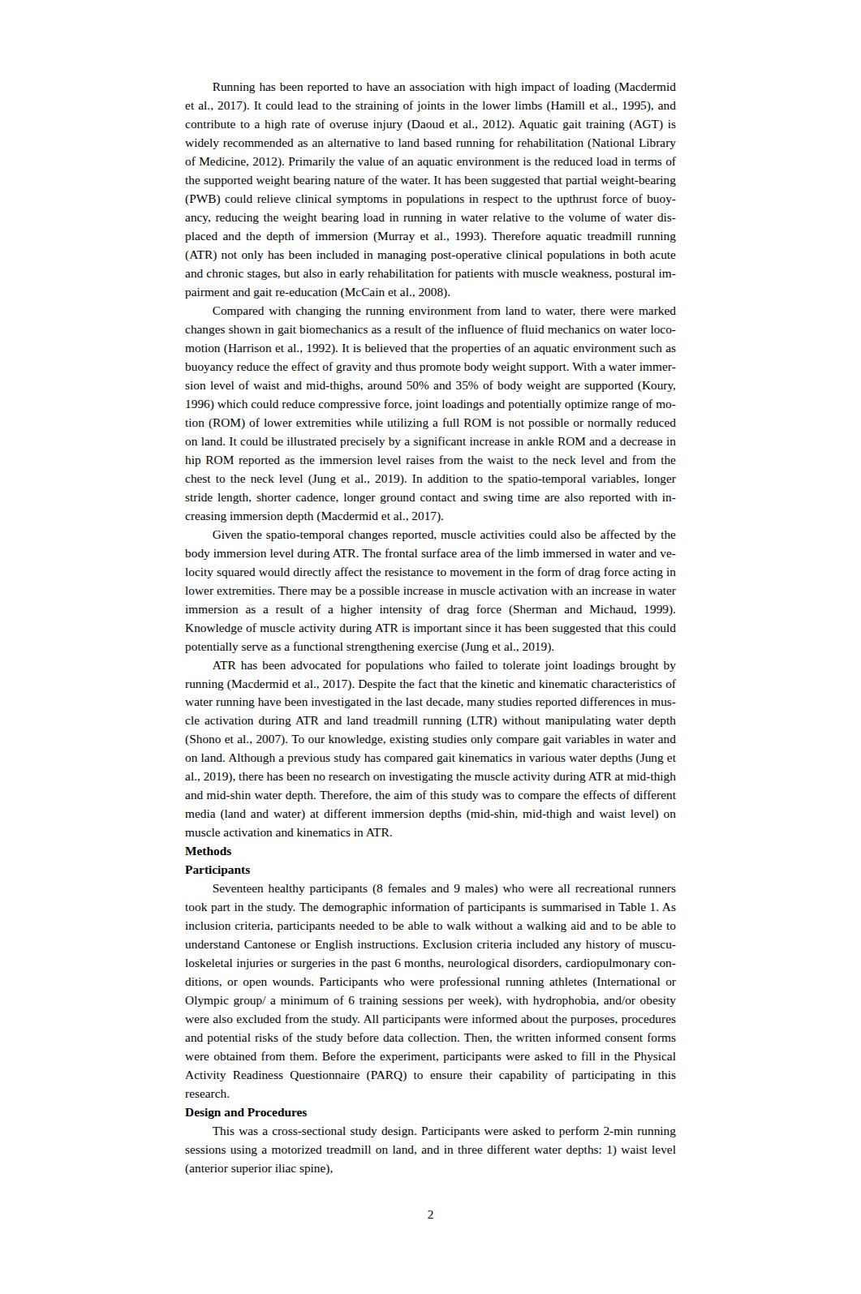Running has been reported to have an association with high impact of loading (Macdermid et al., 2017). It could lead to the straining of joints in the lower limbs (Hamill et al., 1995), and contribute to a high rate of overuse injury (Daoud et al., 2012). Aquatic gait training (AGT) is widely recommended as an alternative to land based running for rehabilitation (National Library of Medicine, 2012). Primarily the value of an aquatic environment is the reduced load in terms of the supported weight bearing nature of the water. It has been suggested that partial weight-bearing (PWB) could relieve clinical symptoms in populations in respect to the upthrust force of buoyancy, reducing the weight bearing load in running in water relative to the volume of water displaced and the depth of immersion (Murray et al., 1993). Therefore aquatic treadmill running (ATR) not only has been included in managing post-operative clinical populations in both acute and chronic stages, but also in early rehabilitation for patients with muscle weakness, postural impairment and gait re-education (McCain et al., 2008).
Compared with changing the running environment from land to water, there were marked changes shown in gait biomechanics as a result of the influence of fluid mechanics on water locomotion (Harrison et al., 1992). It is believed that the properties of an aquatic environment such as buoyancy reduce the effect of gravity and thus promote body weight support. With a water immersion level of waist and mid-thighs, around 50% and 35% of body weight are supported (Koury, 1996) which could reduce compressive force, joint loadings and potentially optimize range of motion (ROM) of lower extremities while utilizing a full ROM is not possible or normally reduced on land. It could be illustrated precisely by a significant increase in ankle ROM and a decrease in hip ROM reported as the immersion level raises from the waist to the neck level and from the chest to the neck level (Jung et al., 2019). In addition to the spatio-temporal variables, longer stride length, shorter cadence, longer ground contact and swing time are also reported with increasing immersion depth (Macdermid et al., 2017).
Given the spatio-temporal changes reported, muscle activities could also be affected by the body immersion level during ATR. The frontal surface area of the limb immersed in water and velocity squared would directly affect the resistance to movement in the form of drag force acting in lower extremities. There may be a possible increase in muscle activation with an increase in water immersion as a result of a higher intensity of drag force (Sherman and Michaud, 1999). Knowledge of muscle activity during ATR is important since it has been suggested that this could potentially serve as a functional strengthening exercise (Jung et al., 2019).
ATR has been advocated for populations who failed to tolerate joint loadings brought by running (Macdermid et al., 2017). Despite the fact that the kinetic and kinematic characteristics of water running have been investigated in the last decade, many studies reported differences in muscle activation during ATR and land treadmill running (LTR) without manipulating water depth (Shono et al., 2007). To our knowledge, existing studies only compare gait variables in water and on land. Although a previous study has compared gait kinematics in various water depths (Jung et al., 2019), there has been no research on investigating the muscle activity during ATR at mid-thigh and mid-shin water depth. Therefore, the aim of this study was to compare the effects of different media (land and water) at different immersion depths (mid-shin, mid-thigh and waist level) on muscle activation and kinematics in ATR.
Methods
Participants
Seventeen healthy participants (8 females and 9 males) who were all recreational runners took part in the study. The demographic information of participants is summarised in Table 1. As inclusion criteria, participants needed to be able to walk without a walking aid and to be able to understand Cantonese or English instructions. Exclusion criteria included any history of musculoskeletal injuries or surgeries in the past 6 months, neurological disorders, cardiopulmonary conditions, or open wounds. Participants who were professional running athletes (International or Olympic group/ a minimum of 6 training sessions per week), with hydrophobia, and/or obesity were also excluded from the study. All participants were informed about the purposes, procedures and potential risks of the study before data collection. Then, the written informed consent forms were obtained from them. Before the experiment, participants were asked to fill in the Physical Activity Readiness Questionnaire (PARQ) to ensure their capability of participating in this research.
Design and Procedures
This was a cross-sectional study design. Participants were asked to perform 2-min running sessions using a motorized treadmill on land, and in three different water depths: 1) waist level (anterior superior iliac spine),
2